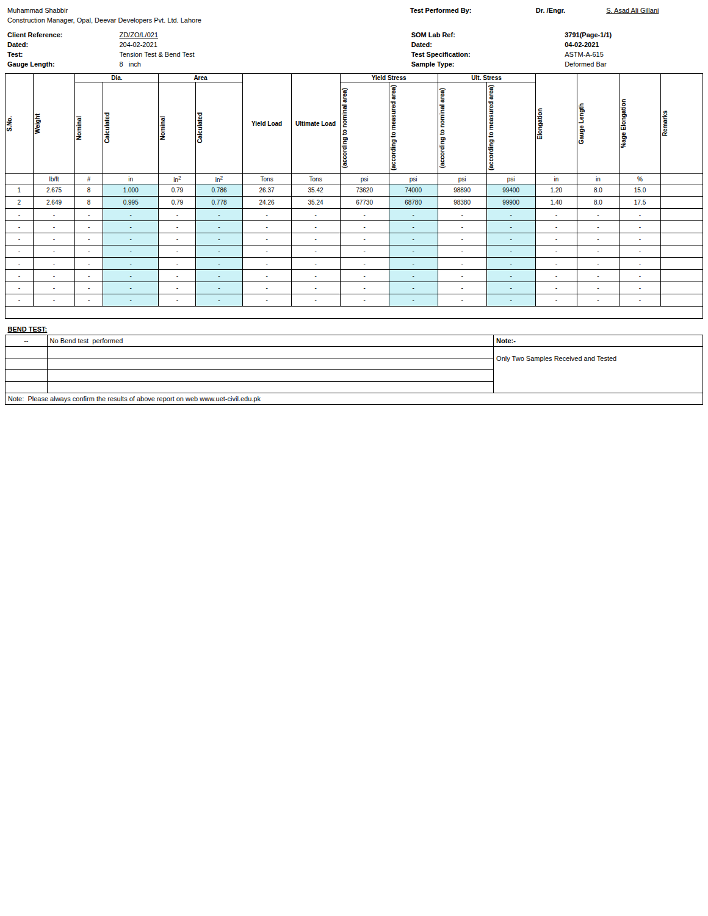| Muhammad Shabbir | Test Performed By: | Dr. /Engr. | S. Asad Ali Gillani |
| Construction Manager, Opal, Deevar Developers Pvt. Ltd. Lahore |
| Client Reference: | ZD/ZO/L/021 | SOM Lab Ref: | 3791(Page-1/1) |
| Dated: | 204-02-2021 | Dated: | 04-02-2021 |
| Test: | Tension Test & Bend Test | Test Specification: | ASTM-A-615 |
| Gauge Length: | 8 inch | Sample Type: | Deformed Bar |
| S.No. | Weight | Dia. | Area | Yield Load | Ultimate Load | Yield Stress | Ult. Stress | Elongation | Gauge Length | %age Elongation | Remarks |
| --- | --- | --- | --- | --- | --- | --- | --- | --- | --- | --- | --- |
| Nominal | Calculated | Nominal | Calculated | (according to nominal area) | (according to measured area) | (according to nominal area) | (according to measured area) |
| | lb/ft | # | in | in 2 | in 2 | Tons | Tons | psi | psi | psi | psi | in | in | % | |
| 1 | 2.675 | 8 | 1.000 | 0.79 | 0.786 | 26.37 | 35.42 | 73620 | 74000 | 98890 | 99400 | 1.20 | 8.0 | 15.0 | |
| 2 | 2.649 | 8 | 0.995 | 0.79 | 0.778 | 24.26 | 35.24 | 67730 | 68780 | 98380 | 99900 | 1.40 | 8.0 | 17.5 | |
| - | - | - | - | - | - | - | - | - | - | - | - | - | - | - | |
| - | - | - | - | - | - | - | - | - | - | - | - | - | - | - | |
| - | - | - | - | - | - | - | - | - | - | - | - | - | - | - | |
| - | - | - | - | - | - | - | - | - | - | - | - | - | - | - | |
| - | - | - | - | - | - | - | - | - | - | - | - | - | - | - | |
| - | - | - | - | - | - | - | - | - | - | - | - | - | - | - | |
| - | - | - | - | - | - | - | - | - | - | - | - | - | - | - | |
| - | - | - | - | - | - | - | - | - | - | - | - | - | - | - | |
| BEND TEST: |
| -- | No Bend test performed | Note:- |
| | | Only Two Samples Received and Tested |
| Note: Please always confirm the results of above report on web www.uet-civil.edu.pk |